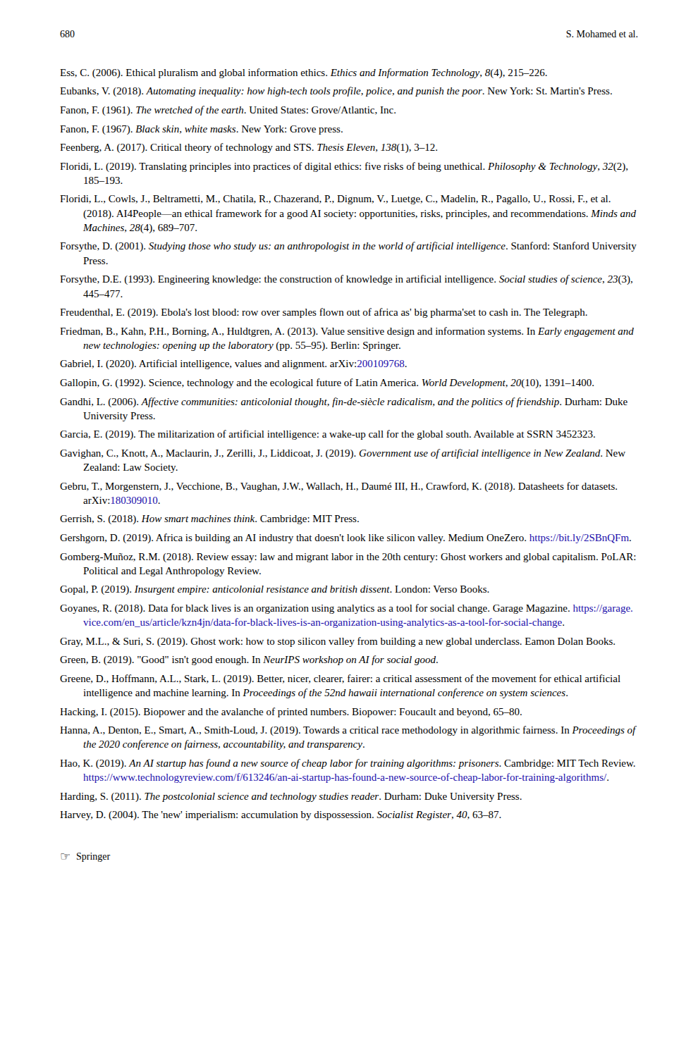680 S. Mohamed et al.
Ess, C. (2006). Ethical pluralism and global information ethics. Ethics and Information Technology, 8(4), 215–226.
Eubanks, V. (2018). Automating inequality: how high-tech tools profile, police, and punish the poor. New York: St. Martin's Press.
Fanon, F. (1961). The wretched of the earth. United States: Grove/Atlantic, Inc.
Fanon, F. (1967). Black skin, white masks. New York: Grove press.
Feenberg, A. (2017). Critical theory of technology and STS. Thesis Eleven, 138(1), 3–12.
Floridi, L. (2019). Translating principles into practices of digital ethics: five risks of being unethical. Philosophy & Technology, 32(2), 185–193.
Floridi, L., Cowls, J., Beltrametti, M., Chatila, R., Chazerand, P., Dignum, V., Luetge, C., Madelin, R., Pagallo, U., Rossi, F., et al. (2018). AI4People—an ethical framework for a good AI society: opportunities, risks, principles, and recommendations. Minds and Machines, 28(4), 689–707.
Forsythe, D. (2001). Studying those who study us: an anthropologist in the world of artificial intelligence. Stanford: Stanford University Press.
Forsythe, D.E. (1993). Engineering knowledge: the construction of knowledge in artificial intelligence. Social studies of science, 23(3), 445–477.
Freudenthal, E. (2019). Ebola's lost blood: row over samples flown out of africa as' big pharma'set to cash in. The Telegraph.
Friedman, B., Kahn, P.H., Borning, A., Huldtgren, A. (2013). Value sensitive design and information systems. In Early engagement and new technologies: opening up the laboratory (pp. 55–95). Berlin: Springer.
Gabriel, I. (2020). Artificial intelligence, values and alignment. arXiv:200109768.
Gallopin, G. (1992). Science, technology and the ecological future of Latin America. World Development, 20(10), 1391–1400.
Gandhi, L. (2006). Affective communities: anticolonial thought, fin-de-siècle radicalism, and the politics of friendship. Durham: Duke University Press.
Garcia, E. (2019). The militarization of artificial intelligence: a wake-up call for the global south. Available at SSRN 3452323.
Gavighan, C., Knott, A., Maclaurin, J., Zerilli, J., Liddicoat, J. (2019). Government use of artificial intelligence in New Zealand. New Zealand: Law Society.
Gebru, T., Morgenstern, J., Vecchione, B., Vaughan, J.W., Wallach, H., Daumé III, H., Crawford, K. (2018). Datasheets for datasets. arXiv:180309010.
Gerrish, S. (2018). How smart machines think. Cambridge: MIT Press.
Gershgorn, D. (2019). Africa is building an AI industry that doesn't look like silicon valley. Medium OneZero. https://bit.ly/2SBnQFm.
Gomberg-Muñoz, R.M. (2018). Review essay: law and migrant labor in the 20th century: Ghost workers and global capitalism. PoLAR: Political and Legal Anthropology Review.
Gopal, P. (2019). Insurgent empire: anticolonial resistance and british dissent. London: Verso Books.
Goyanes, R. (2018). Data for black lives is an organization using analytics as a tool for social change. Garage Magazine. https://garage.vice.com/en_us/article/kzn4jn/data-for-black-lives-is-an-organization-using-analytics-as-a-tool-for-social-change.
Gray, M.L., & Suri, S. (2019). Ghost work: how to stop silicon valley from building a new global underclass. Eamon Dolan Books.
Green, B. (2019). "Good" isn't good enough. In NeurIPS workshop on AI for social good.
Greene, D., Hoffmann, A.L., Stark, L. (2019). Better, nicer, clearer, fairer: a critical assessment of the movement for ethical artificial intelligence and machine learning. In Proceedings of the 52nd hawaii international conference on system sciences.
Hacking, I. (2015). Biopower and the avalanche of printed numbers. Biopower: Foucault and beyond, 65–80.
Hanna, A., Denton, E., Smart, A., Smith-Loud, J. (2019). Towards a critical race methodology in algorithmic fairness. In Proceedings of the 2020 conference on fairness, accountability, and transparency.
Hao, K. (2019). An AI startup has found a new source of cheap labor for training algorithms: prisoners. Cambridge: MIT Tech Review. https://www.technologyreview.com/f/613246/an-ai-startup-has-found-a-new-source-of-cheap-labor-for-training-algorithms/.
Harding, S. (2011). The postcolonial science and technology studies reader. Durham: Duke University Press.
Harvey, D. (2004). The 'new' imperialism: accumulation by dispossession. Socialist Register, 40, 63–87.
☞ Springer